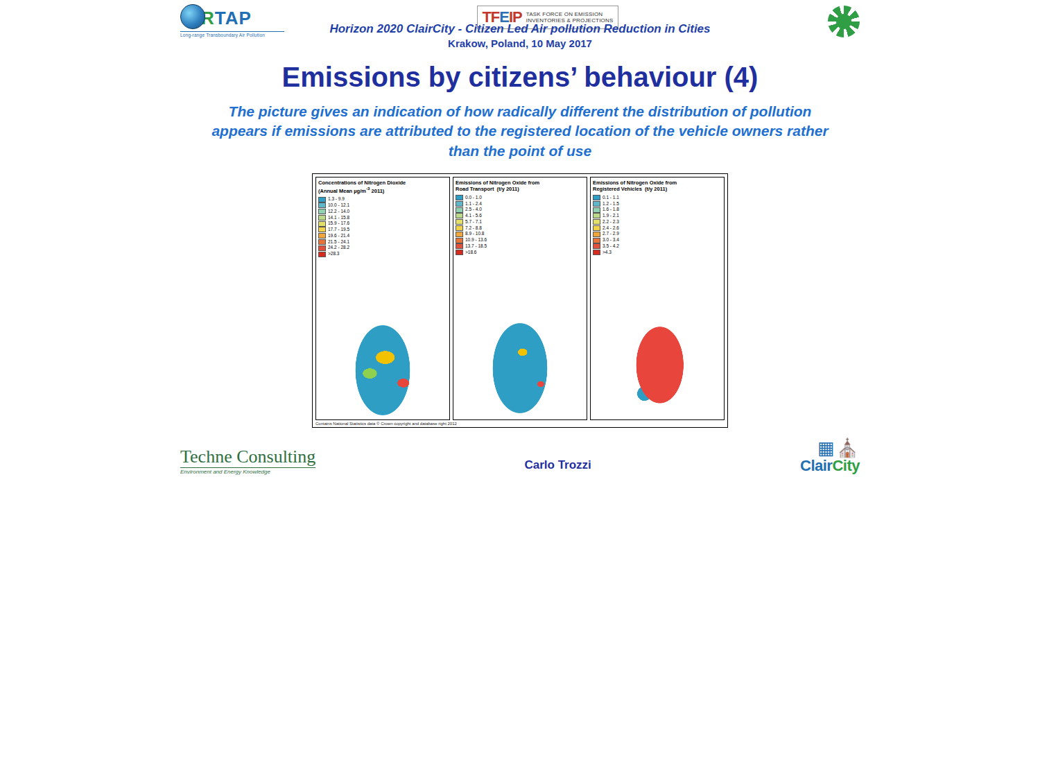RTAP
Long-range Transboundary Air Pollution
TFEIP Task Force on Emission
Inventories & Projections
Horizon 2020 ClairCity - Citizen Led Air pollution Reduction in Cities
Krakow, Poland, 10 May 2017
Emissions by citizens’ behaviour (4)
The picture gives an indication of how radically different the distribution of pollution appears if emissions are attributed to the registered location of the vehicle owners rather than the point of use
Concentrations of Nitrogen Dioxide
(Annual Mean µg/m-3 2011)
1.3 - 9.9
10.0 - 12.1
12.2 - 14.0
14.1 - 15.8
15.9 - 17.6
17.7 - 19.5
19.6 - 21.4
21.5 - 24.1
24.2 - 28.2
>28.3
Emissions of Nitrogen Oxide from
Road Transport (t/y 2011)
0.0 - 1.0
1.1 - 2.4
2.5 - 4.0
4.1 - 5.6
5.7 - 7.1
7.2 - 8.8
8.9 - 10.8
10.9 - 13.6
13.7 - 18.5
>18.6
Emissions of Nitrogen Oxide from
Registered Vehicles (t/y 2011)
0.1 - 1.1
1.2 - 1.5
1.6 - 1.8
1.9 - 2.1
2.2 - 2.3
2.4 - 2.6
2.7 - 2.9
3.0 - 3.4
3.5 - 4.2
>4.3
Contains National Statistics data © Crown copyright and database right 2012
Techne Consulting
Environment and Energy Knowledge
Carlo Trozzi
▦⛪
ClairCity